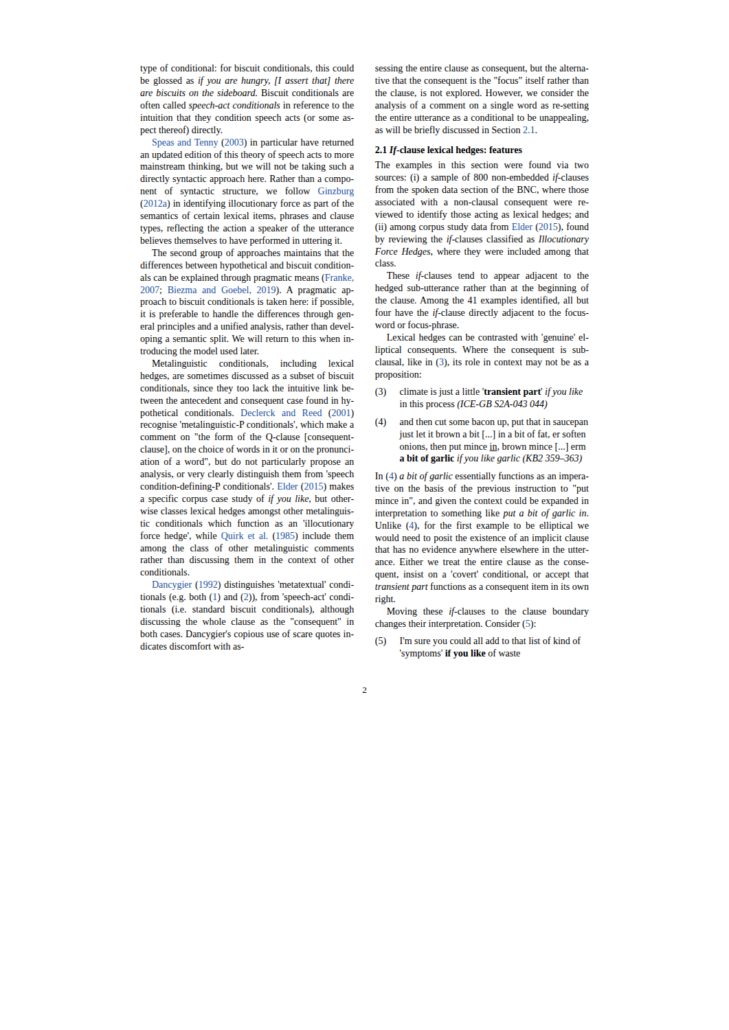type of conditional: for biscuit conditionals, this could be glossed as if you are hungry, [I assert that] there are biscuits on the sideboard. Biscuit conditionals are often called speech-act conditionals in reference to the intuition that they condition speech acts (or some aspect thereof) directly.
Speas and Tenny (2003) in particular have returned an updated edition of this theory of speech acts to more mainstream thinking, but we will not be taking such a directly syntactic approach here. Rather than a component of syntactic structure, we follow Ginzburg (2012a) in identifying illocutionary force as part of the semantics of certain lexical items, phrases and clause types, reflecting the action a speaker of the utterance believes themselves to have performed in uttering it.
The second group of approaches maintains that the differences between hypothetical and biscuit conditionals can be explained through pragmatic means (Franke, 2007; Biezma and Goebel, 2019). A pragmatic approach to biscuit conditionals is taken here: if possible, it is preferable to handle the differences through general principles and a unified analysis, rather than developing a semantic split. We will return to this when introducing the model used later.
Metalinguistic conditionals, including lexical hedges, are sometimes discussed as a subset of biscuit conditionals, since they too lack the intuitive link between the antecedent and consequent case found in hypothetical conditionals. Declerck and Reed (2001) recognise 'metalinguistic-P conditionals', which make a comment on "the form of the Q-clause [consequent-clause], on the choice of words in it or on the pronunciation of a word", but do not particularly propose an analysis, or very clearly distinguish them from 'speech condition-defining-P conditionals'. Elder (2015) makes a specific corpus case study of if you like, but otherwise classes lexical hedges amongst other metalinguistic conditionals which function as an 'illocutionary force hedge', while Quirk et al. (1985) include them among the class of other metalinguistic comments rather than discussing them in the context of other conditionals.
Dancygier (1992) distinguishes 'metatextual' conditionals (e.g. both (1) and (2)), from 'speech-act' conditionals (i.e. standard biscuit conditionals), although discussing the whole clause as the "consequent" in both cases. Dancygier's copious use of scare quotes indicates discomfort with as-
sessing the entire clause as consequent, but the alternative that the consequent is the "focus" itself rather than the clause, is not explored. However, we consider the analysis of a comment on a single word as re-setting the entire utterance as a conditional to be unappealing, as will be briefly discussed in Section 2.1.
2.1 If-clause lexical hedges: features
The examples in this section were found via two sources: (i) a sample of 800 non-embedded if-clauses from the spoken data section of the BNC, where those associated with a non-clausal consequent were reviewed to identify those acting as lexical hedges; and (ii) among corpus study data from Elder (2015), found by reviewing the if-clauses classified as Illocutionary Force Hedges, where they were included among that class.
These if-clauses tend to appear adjacent to the hedged sub-utterance rather than at the beginning of the clause. Among the 41 examples identified, all but four have the if-clause directly adjacent to the focus-word or focus-phrase.
Lexical hedges can be contrasted with 'genuine' elliptical consequents. Where the consequent is sub-clausal, like in (3), its role in context may not be as a proposition:
(3)
climate is just a little 'transient part' if you like in this process (ICE-GB S2A-043 044)
(4)
and then cut some bacon up, put that in saucepan just let it brown a bit [...] in a bit of fat, er soften onions, then put mince in, brown mince [...] erm a bit of garlic if you like garlic (KB2 359–363)
In (4) a bit of garlic essentially functions as an imperative on the basis of the previous instruction to "put mince in", and given the context could be expanded in interpretation to something like put a bit of garlic in. Unlike (4), for the first example to be elliptical we would need to posit the existence of an implicit clause that has no evidence anywhere elsewhere in the utterance. Either we treat the entire clause as the consequent, insist on a 'covert' conditional, or accept that transient part functions as a consequent item in its own right.
Moving these if-clauses to the clause boundary changes their interpretation. Consider (5):
(5)
I'm sure you could all add to that list of kind of 'symptoms' if you like of waste
2